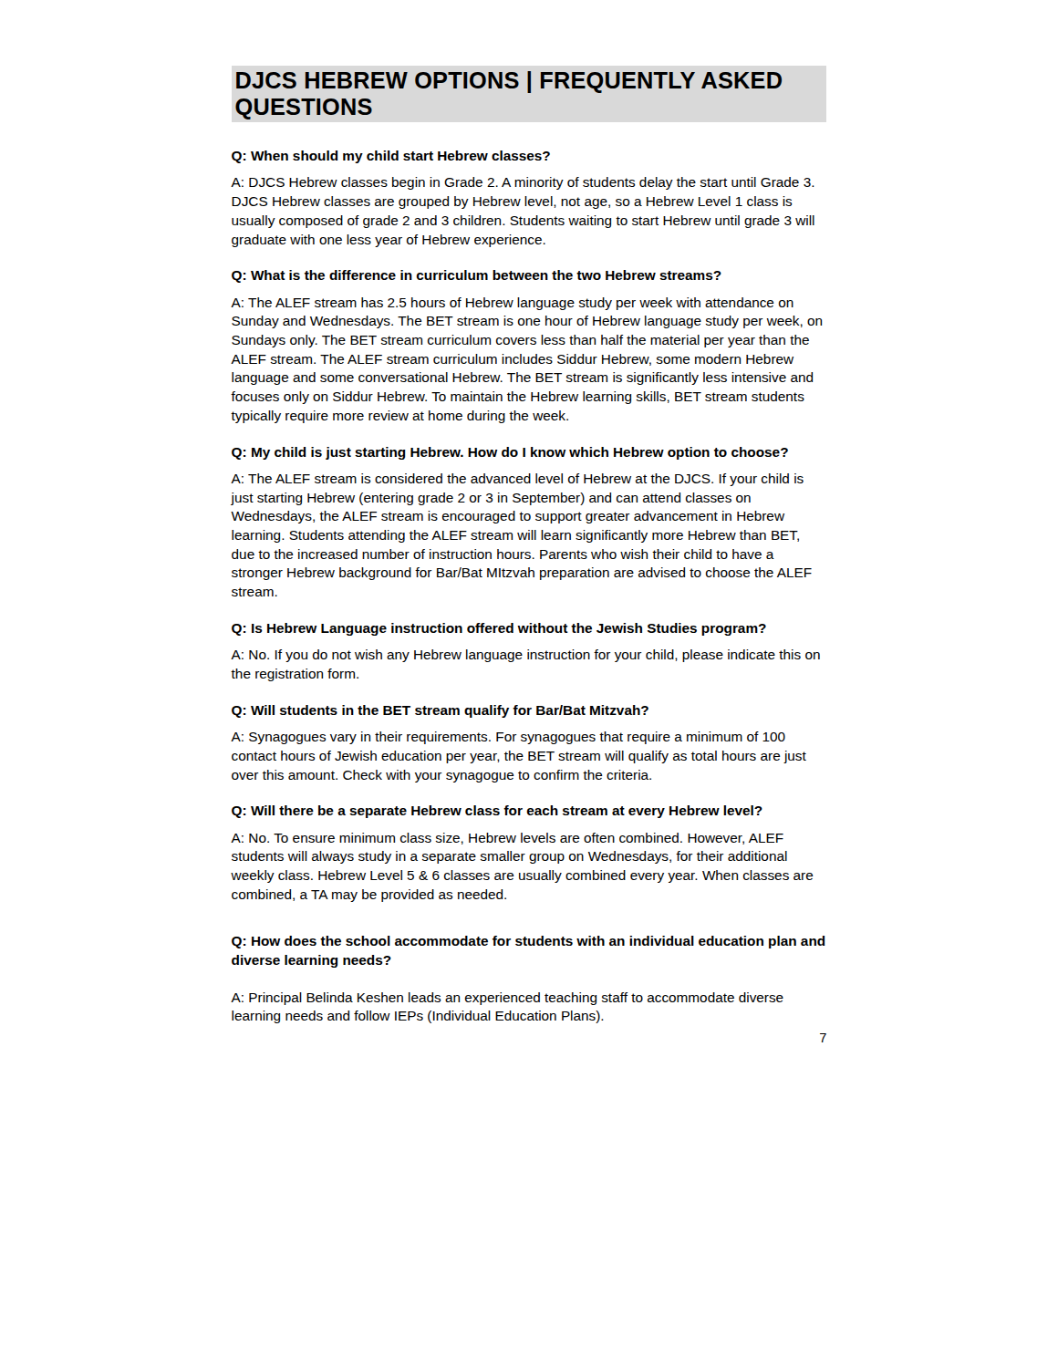DJCS HEBREW OPTIONS | FREQUENTLY ASKED QUESTIONS
Q: When should my child start Hebrew classes?
A: DJCS Hebrew classes begin in Grade 2. A minority of students delay the start until Grade 3. DJCS Hebrew classes are grouped by Hebrew level, not age, so a Hebrew Level 1 class is usually composed of grade 2 and 3 children. Students waiting to start Hebrew until grade 3 will graduate with one less year of Hebrew experience.
Q: What is the difference in curriculum between the two Hebrew streams?
A: The ALEF stream has 2.5 hours of Hebrew language study per week with attendance on Sunday and Wednesdays. The BET stream is one hour of Hebrew language study per week, on Sundays only. The BET stream curriculum covers less than half the material per year than the ALEF stream. The ALEF stream curriculum includes Siddur Hebrew, some modern Hebrew language and some conversational Hebrew. The BET stream is significantly less intensive and focuses only on Siddur Hebrew. To maintain the Hebrew learning skills, BET stream students typically require more review at home during the week.
Q: My child is just starting Hebrew. How do I know which Hebrew option to choose?
A: The ALEF stream is considered the advanced level of Hebrew at the DJCS. If your child is just starting Hebrew (entering grade 2 or 3 in September) and can attend classes on Wednesdays, the ALEF stream is encouraged to support greater advancement in Hebrew learning. Students attending the ALEF stream will learn significantly more Hebrew than BET, due to the increased number of instruction hours. Parents who wish their child to have a stronger Hebrew background for Bar/Bat MItzvah preparation are advised to choose the ALEF stream.
Q: Is Hebrew Language instruction offered without the Jewish Studies program?
A: No. If you do not wish any Hebrew language instruction for your child, please indicate this on the registration form.
Q: Will students in the BET stream qualify for Bar/Bat Mitzvah?
A: Synagogues vary in their requirements. For synagogues that require a minimum of 100 contact hours of Jewish education per year, the BET stream will qualify as total hours are just over this amount. Check with your synagogue to confirm the criteria.
Q: Will there be a separate Hebrew class for each stream at every Hebrew level?
A: No. To ensure minimum class size, Hebrew levels are often combined. However, ALEF students will always study in a separate smaller group on Wednesdays, for their additional weekly class. Hebrew Level 5 & 6 classes are usually combined every year. When classes are combined, a TA may be provided as needed.
Q: How does the school accommodate for students with an individual education plan and diverse learning needs?
A: Principal Belinda Keshen leads an experienced teaching staff to accommodate diverse learning needs and follow IEPs (Individual Education Plans).
7